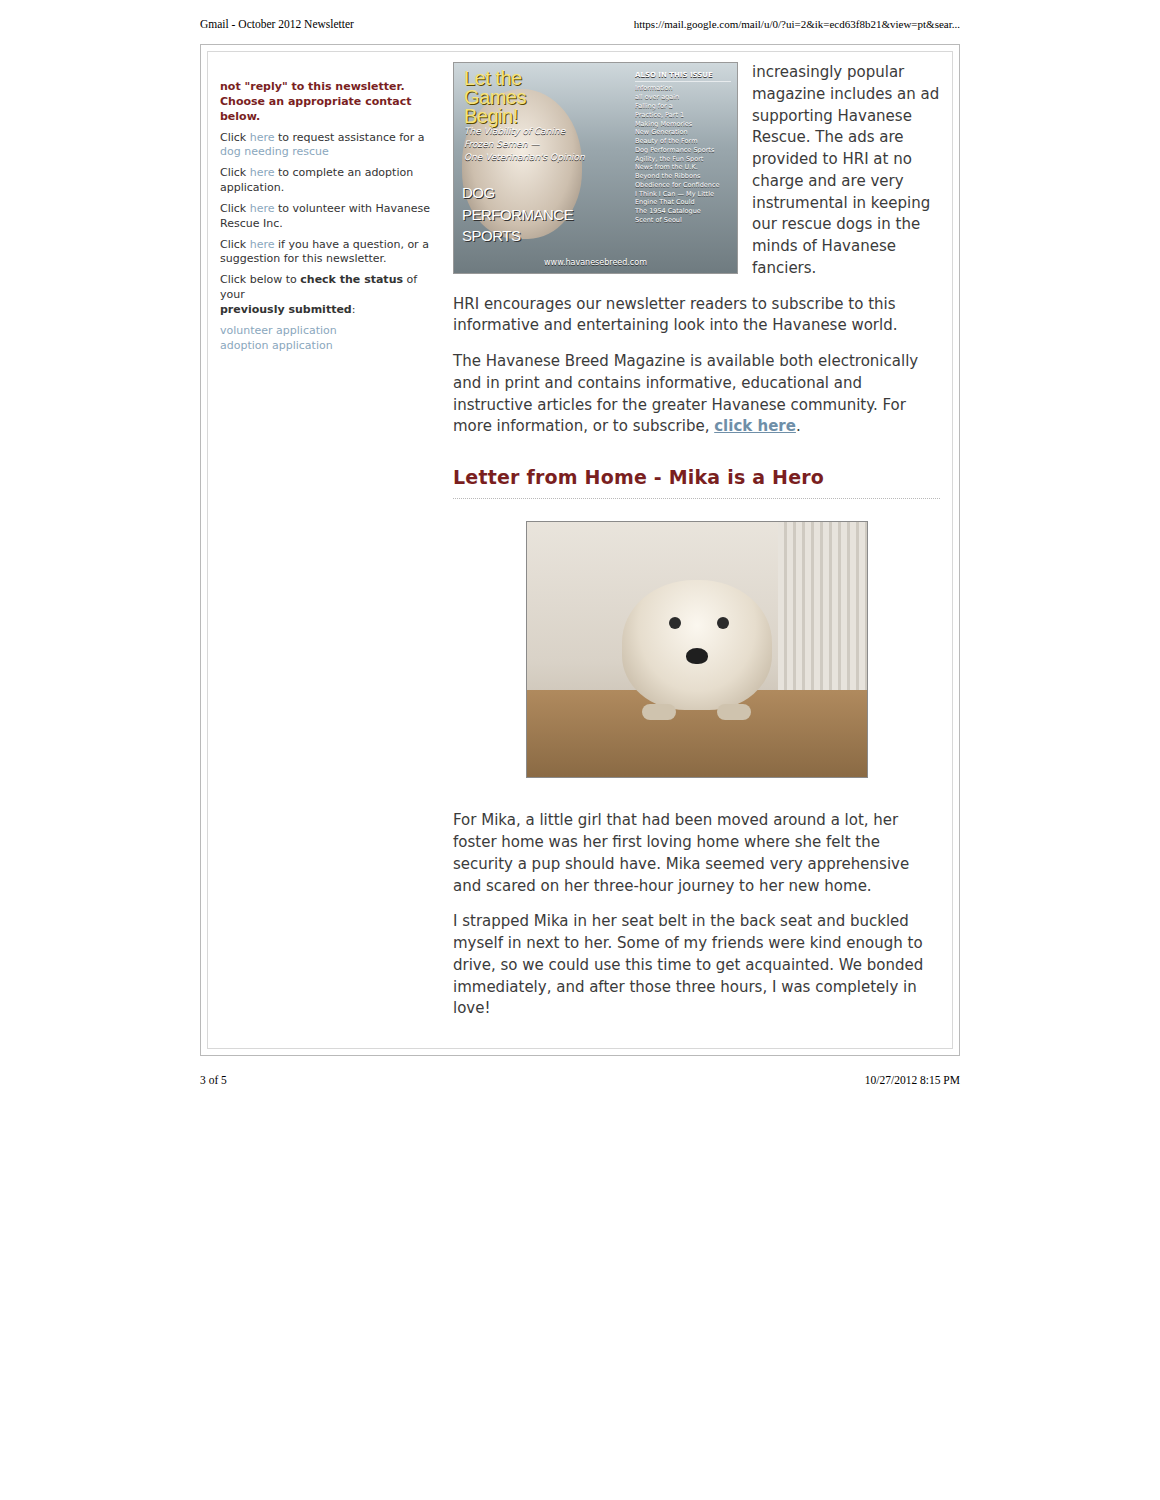Gmail - October 2012 Newsletter
https://mail.google.com/mail/u/0/?ui=2&ik=ecd63f8b21&view=pt&sear...
not "reply" to this newsletter. Choose an appropriate contact below.
Click here to request assistance for a dog needing rescue
Click here to complete an adoption application.
Click here to volunteer with Havanese Rescue Inc.
Click here if you have a question, or a suggestion for this newsletter.
Click below to check the status of your
previously submitted:
volunteer application
adoption application
Let the
Games
Begin!
The Viability of Canine
Frozen Semen —
One Veterinarian's Opinion
DOG
PERFORMANCE
SPORTS
ALSO IN THIS ISSUE
Information
all over again
Falling for a
Practice, Part 1
Making Memories
New Generation
Beauty of the Form
Dog Performance Sports
Agility, the Fun Sport
News from the U.K.
Beyond the Ribbons
Obedience for Confidence
I Think I Can — My Little
Engine That Could
The 1954 Catalogue
Scent of Seoul
www.havanesebreed.com
increasingly popular magazine includes an ad supporting Havanese Rescue. The ads are provided to HRI at no charge and are very instrumental in keeping our rescue dogs in the minds of Havanese fanciers.
HRI encourages our newsletter readers to subscribe to this informative and entertaining look into the Havanese world.
The Havanese Breed Magazine is available both electronically and in print and contains informative, educational and instructive articles for the greater Havanese community. For more information, or to subscribe, click here.
Letter from Home - Mika is a Hero
For Mika, a little girl that had been moved around a lot, her foster home was her first loving home where she felt the security a pup should have. Mika seemed very apprehensive and scared on her three-hour journey to her new home.
I strapped Mika in her seat belt in the back seat and buckled myself in next to her. Some of my friends were kind enough to drive, so we could use this time to get acquainted. We bonded immediately, and after those three hours, I was completely in love!
3 of 5
10/27/2012 8:15 PM